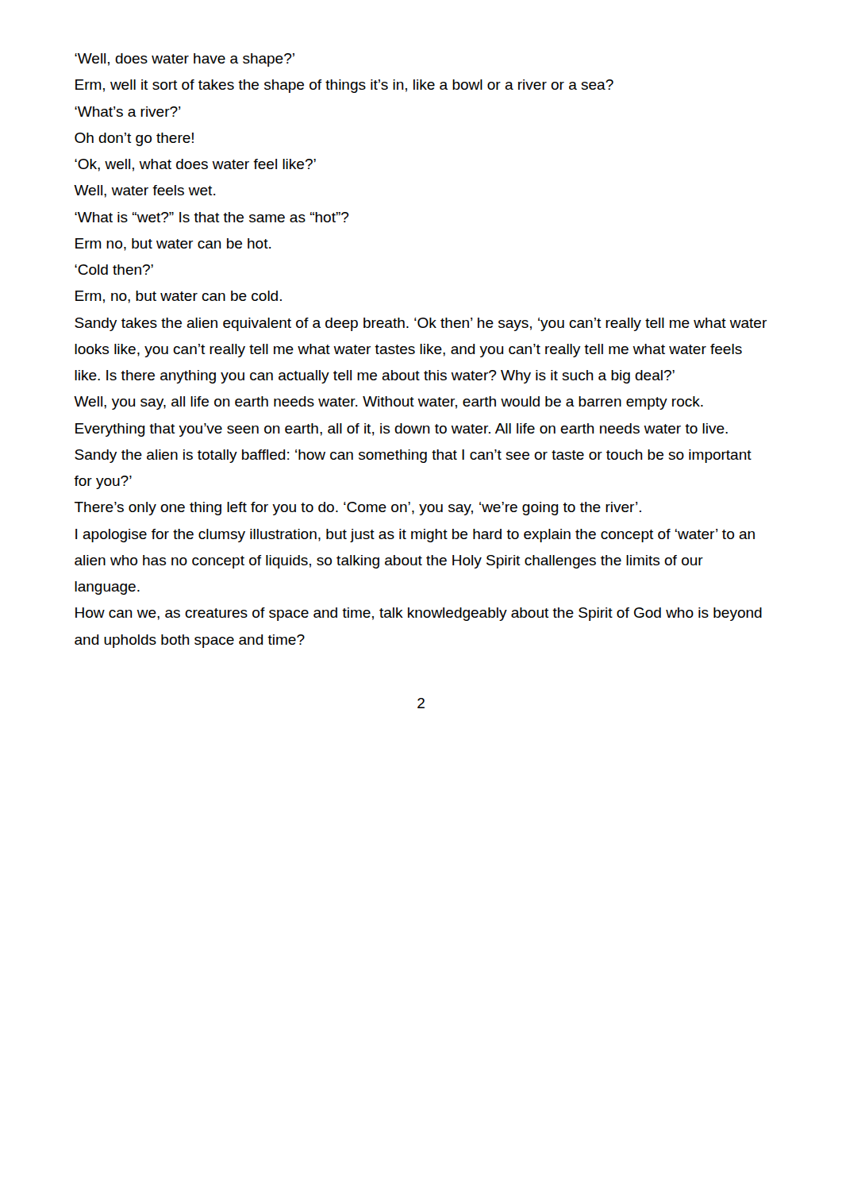‘Well, does water have a shape?’
Erm, well it sort of takes the shape of things it’s in, like a bowl or a river or a sea?
‘What’s a river?’
Oh don’t go there!
‘Ok, well, what does water feel like?’
Well, water feels wet.
‘What is “wet?” Is that the same as “hot”?
Erm no, but water can be hot.
‘Cold then?’
Erm, no, but water can be cold.
Sandy takes the alien equivalent of a deep breath. ‘Ok then’ he says, ‘you can’t really tell me what water looks like, you can’t really tell me what water tastes like, and you can’t really tell me what water feels like. Is there anything you can actually tell me about this water? Why is it such a big deal?’
Well, you say, all life on earth needs water. Without water, earth would be a barren empty rock. Everything that you’ve seen on earth, all of it, is down to water. All life on earth needs water to live.
Sandy the alien is totally baffled: ‘how can something that I can’t see or taste or touch be so important for you?’
There’s only one thing left for you to do. ‘Come on’, you say, ‘we’re going to the river’.
I apologise for the clumsy illustration, but just as it might be hard to explain the concept of ‘water’ to an alien who has no concept of liquids, so talking about the Holy Spirit challenges the limits of our language.
How can we, as creatures of space and time, talk knowledgeably about the Spirit of God who is beyond and upholds both space and time?
2